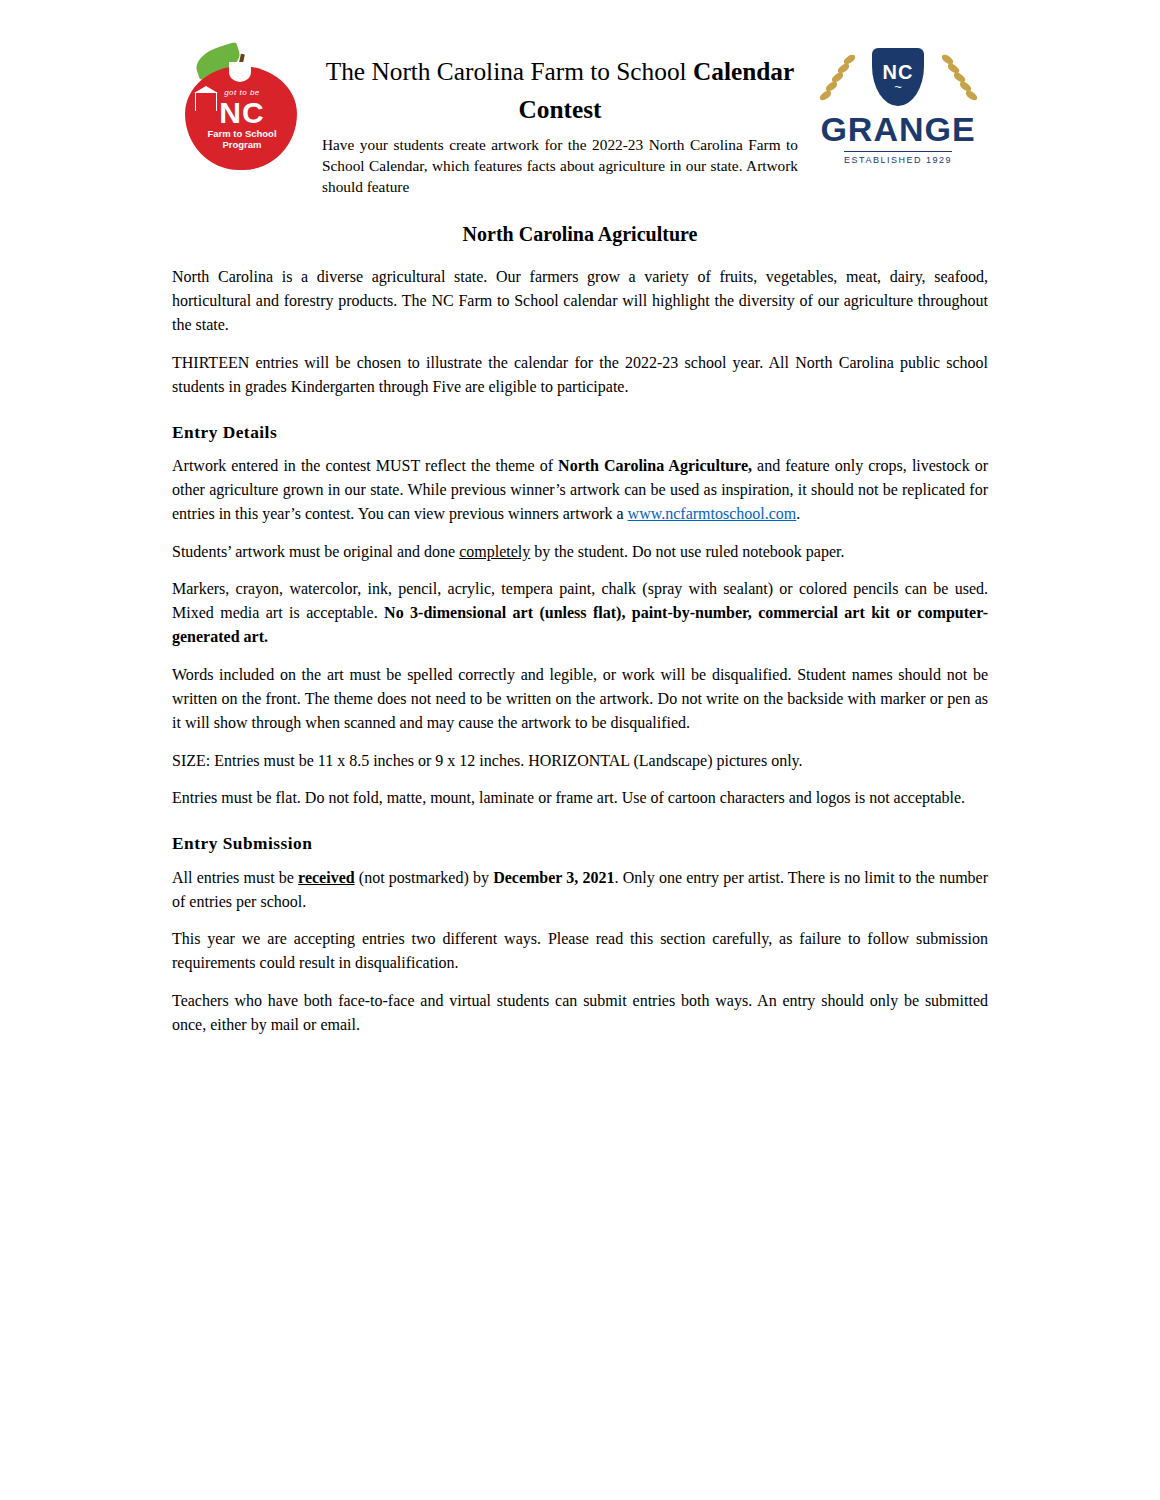got to be NC Farm to School
Program ™
The North Carolina Farm to School Calendar Contest
Have your students create artwork for the 2022-23 North Carolina Farm to School Calendar, which features facts about agriculture in our state. Artwork should feature
NC ~
GRANGE
ESTABLISHED 1929
North Carolina Agriculture
North Carolina is a diverse agricultural state. Our farmers grow a variety of fruits, vegetables, meat, dairy, seafood, horticultural and forestry products. The NC Farm to School calendar will highlight the diversity of our agriculture throughout the state.
THIRTEEN entries will be chosen to illustrate the calendar for the 2022-23 school year. All North Carolina public school students in grades Kindergarten through Five are eligible to participate.
Entry Details
Artwork entered in the contest MUST reflect the theme of North Carolina Agriculture, and feature only crops, livestock or other agriculture grown in our state. While previous winner’s artwork can be used as inspiration, it should not be replicated for entries in this year’s contest. You can view previous winners artwork a www.ncfarmtoschool.com.
Students’ artwork must be original and done completely by the student. Do not use ruled notebook paper.
Markers, crayon, watercolor, ink, pencil, acrylic, tempera paint, chalk (spray with sealant) or colored pencils can be used. Mixed media art is acceptable. No 3-dimensional art (unless flat), paint-by-number, commercial art kit or computer-generated art.
Words included on the art must be spelled correctly and legible, or work will be disqualified. Student names should not be written on the front. The theme does not need to be written on the artwork. Do not write on the backside with marker or pen as it will show through when scanned and may cause the artwork to be disqualified.
SIZE: Entries must be 11 x 8.5 inches or 9 x 12 inches. HORIZONTAL (Landscape) pictures only.
Entries must be flat. Do not fold, matte, mount, laminate or frame art. Use of cartoon characters and logos is not acceptable.
Entry Submission
All entries must be received (not postmarked) by December 3, 2021. Only one entry per artist. There is no limit to the number of entries per school.
This year we are accepting entries two different ways. Please read this section carefully, as failure to follow submission requirements could result in disqualification.
Teachers who have both face-to-face and virtual students can submit entries both ways. An entry should only be submitted once, either by mail or email.